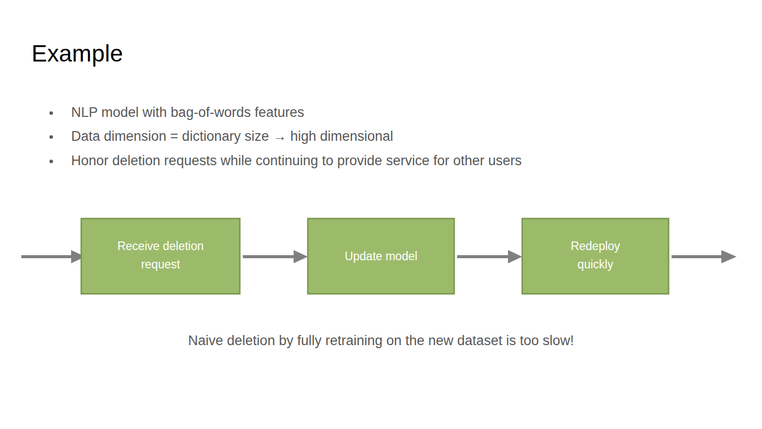Example
NLP model with bag-of-words features
Data dimension = dictionary size → high dimensional
Honor deletion requests while continuing to provide service for other users
Receive deletion request Update model Redeploy quickly
Naive deletion by fully retraining on the new dataset is too slow!